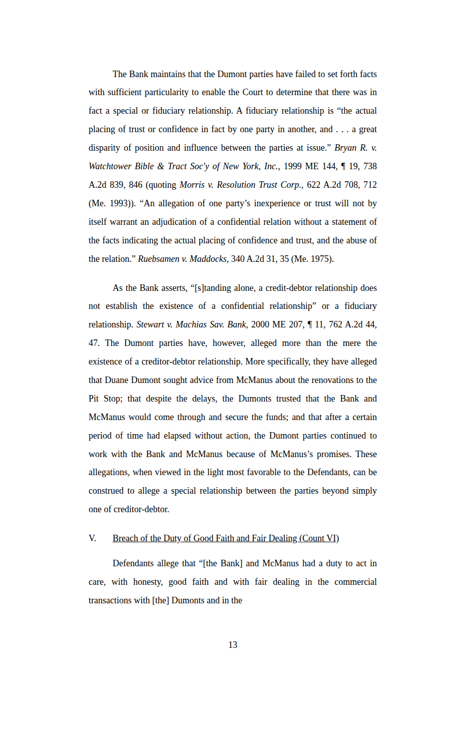The Bank maintains that the Dumont parties have failed to set forth facts with sufficient particularity to enable the Court to determine that there was in fact a special or fiduciary relationship. A fiduciary relationship is “the actual placing of trust or confidence in fact by one party in another, and . . . a great disparity of position and influence between the parties at issue.” Bryan R. v. Watchtower Bible & Tract Soc'y of New York, Inc., 1999 ME 144, ¶ 19, 738 A.2d 839, 846 (quoting Morris v. Resolution Trust Corp., 622 A.2d 708, 712 (Me. 1993)). “An allegation of one party’s inexperience or trust will not by itself warrant an adjudication of a confidential relation without a statement of the facts indicating the actual placing of confidence and trust, and the abuse of the relation.” Ruebsamen v. Maddocks, 340 A.2d 31, 35 (Me. 1975).
As the Bank asserts, “[s]tanding alone, a credit-debtor relationship does not establish the existence of a confidential relationship” or a fiduciary relationship. Stewart v. Machias Sav. Bank, 2000 ME 207, ¶ 11, 762 A.2d 44, 47. The Dumont parties have, however, alleged more than the mere the existence of a creditor-debtor relationship. More specifically, they have alleged that Duane Dumont sought advice from McManus about the renovations to the Pit Stop; that despite the delays, the Dumonts trusted that the Bank and McManus would come through and secure the funds; and that after a certain period of time had elapsed without action, the Dumont parties continued to work with the Bank and McManus because of McManus’s promises. These allegations, when viewed in the light most favorable to the Defendants, can be construed to allege a special relationship between the parties beyond simply one of creditor-debtor.
V. Breach of the Duty of Good Faith and Fair Dealing (Count VI)
Defendants allege that “[the Bank] and McManus had a duty to act in care, with honesty, good faith and with fair dealing in the commercial transactions with [the] Dumonts and in the
13